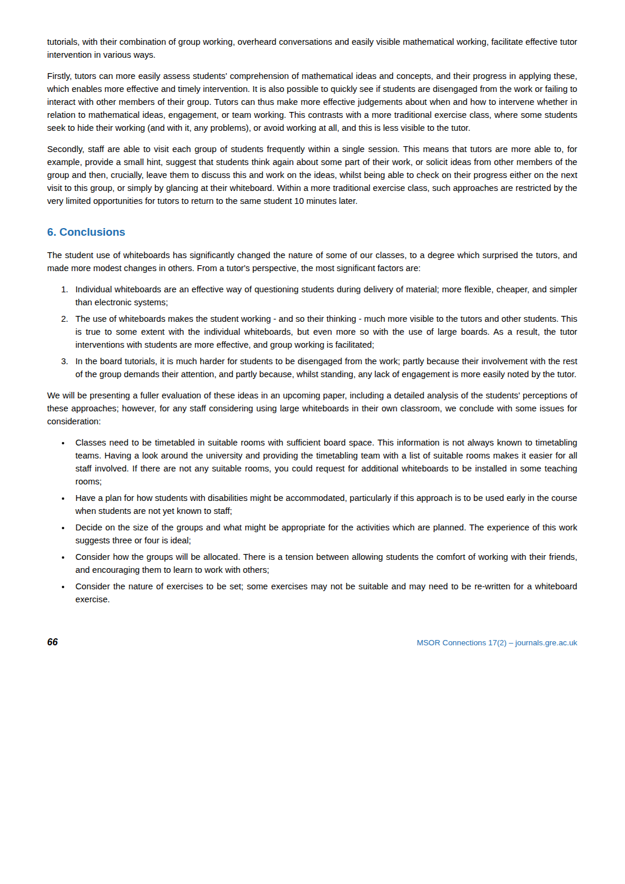tutorials, with their combination of group working, overheard conversations and easily visible mathematical working, facilitate effective tutor intervention in various ways.
Firstly, tutors can more easily assess students' comprehension of mathematical ideas and concepts, and their progress in applying these, which enables more effective and timely intervention. It is also possible to quickly see if students are disengaged from the work or failing to interact with other members of their group. Tutors can thus make more effective judgements about when and how to intervene whether in relation to mathematical ideas, engagement, or team working. This contrasts with a more traditional exercise class, where some students seek to hide their working (and with it, any problems), or avoid working at all, and this is less visible to the tutor.
Secondly, staff are able to visit each group of students frequently within a single session. This means that tutors are more able to, for example, provide a small hint, suggest that students think again about some part of their work, or solicit ideas from other members of the group and then, crucially, leave them to discuss this and work on the ideas, whilst being able to check on their progress either on the next visit to this group, or simply by glancing at their whiteboard. Within a more traditional exercise class, such approaches are restricted by the very limited opportunities for tutors to return to the same student 10 minutes later.
6. Conclusions
The student use of whiteboards has significantly changed the nature of some of our classes, to a degree which surprised the tutors, and made more modest changes in others. From a tutor's perspective, the most significant factors are:
Individual whiteboards are an effective way of questioning students during delivery of material; more flexible, cheaper, and simpler than electronic systems;
The use of whiteboards makes the student working - and so their thinking - much more visible to the tutors and other students. This is true to some extent with the individual whiteboards, but even more so with the use of large boards. As a result, the tutor interventions with students are more effective, and group working is facilitated;
In the board tutorials, it is much harder for students to be disengaged from the work; partly because their involvement with the rest of the group demands their attention, and partly because, whilst standing, any lack of engagement is more easily noted by the tutor.
We will be presenting a fuller evaluation of these ideas in an upcoming paper, including a detailed analysis of the students' perceptions of these approaches; however, for any staff considering using large whiteboards in their own classroom, we conclude with some issues for consideration:
Classes need to be timetabled in suitable rooms with sufficient board space. This information is not always known to timetabling teams. Having a look around the university and providing the timetabling team with a list of suitable rooms makes it easier for all staff involved. If there are not any suitable rooms, you could request for additional whiteboards to be installed in some teaching rooms;
Have a plan for how students with disabilities might be accommodated, particularly if this approach is to be used early in the course when students are not yet known to staff;
Decide on the size of the groups and what might be appropriate for the activities which are planned. The experience of this work suggests three or four is ideal;
Consider how the groups will be allocated. There is a tension between allowing students the comfort of working with their friends, and encouraging them to learn to work with others;
Consider the nature of exercises to be set; some exercises may not be suitable and may need to be re-written for a whiteboard exercise.
66 MSOR Connections 17(2) – journals.gre.ac.uk